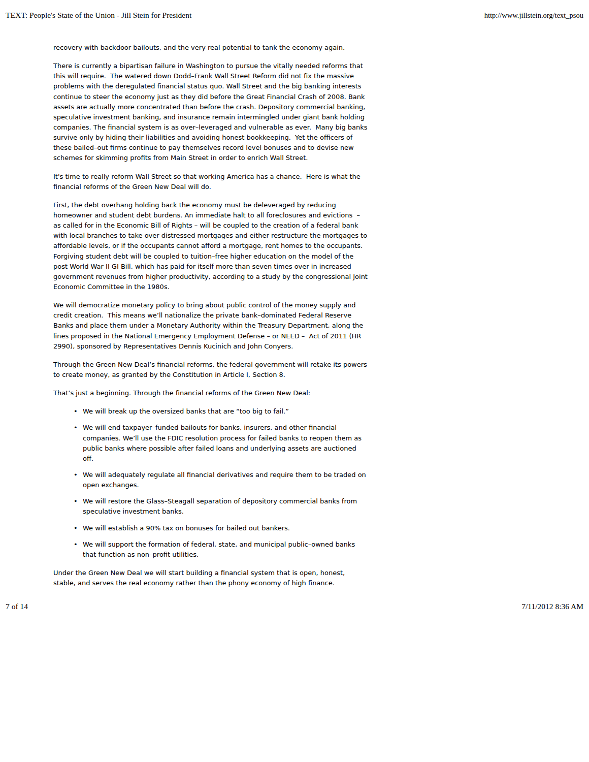TEXT: People's State of the Union - Jill Stein for President http://www.jillstein.org/text_psou
recovery with backdoor bailouts, and the very real potential to tank the economy again.
There is currently a bipartisan failure in Washington to pursue the vitally needed reforms that this will require. The watered down Dodd–Frank Wall Street Reform did not fix the massive problems with the deregulated financial status quo. Wall Street and the big banking interests continue to steer the economy just as they did before the Great Financial Crash of 2008. Bank assets are actually more concentrated than before the crash. Depository commercial banking, speculative investment banking, and insurance remain intermingled under giant bank holding companies. The financial system is as over–leveraged and vulnerable as ever. Many big banks survive only by hiding their liabilities and avoiding honest bookkeeping. Yet the officers of these bailed–out firms continue to pay themselves record level bonuses and to devise new schemes for skimming profits from Main Street in order to enrich Wall Street.
It's time to really reform Wall Street so that working America has a chance. Here is what the financial reforms of the Green New Deal will do.
First, the debt overhang holding back the economy must be deleveraged by reducing homeowner and student debt burdens. An immediate halt to all foreclosures and evictions – as called for in the Economic Bill of Rights – will be coupled to the creation of a federal bank with local branches to take over distressed mortgages and either restructure the mortgages to affordable levels, or if the occupants cannot afford a mortgage, rent homes to the occupants. Forgiving student debt will be coupled to tuition–free higher education on the model of the post World War II GI Bill, which has paid for itself more than seven times over in increased government revenues from higher productivity, according to a study by the congressional Joint Economic Committee in the 1980s.
We will democratize monetary policy to bring about public control of the money supply and credit creation. This means we’ll nationalize the private bank–dominated Federal Reserve Banks and place them under a Monetary Authority within the Treasury Department, along the lines proposed in the National Emergency Employment Defense – or NEED – Act of 2011 (HR 2990), sponsored by Representatives Dennis Kucinich and John Conyers.
Through the Green New Deal’s financial reforms, the federal government will retake its powers to create money, as granted by the Constitution in Article I, Section 8.
That’s just a beginning. Through the financial reforms of the Green New Deal:
We will break up the oversized banks that are “too big to fail.”
We will end taxpayer–funded bailouts for banks, insurers, and other financial companies. We’ll use the FDIC resolution process for failed banks to reopen them as public banks where possible after failed loans and underlying assets are auctioned off.
We will adequately regulate all financial derivatives and require them to be traded on open exchanges.
We will restore the Glass–Steagall separation of depository commercial banks from speculative investment banks.
We will establish a 90% tax on bonuses for bailed out bankers.
We will support the formation of federal, state, and municipal public–owned banks that function as non–profit utilities.
Under the Green New Deal we will start building a financial system that is open, honest, stable, and serves the real economy rather than the phony economy of high finance.
7 of 14 7/11/2012 8:36 AM